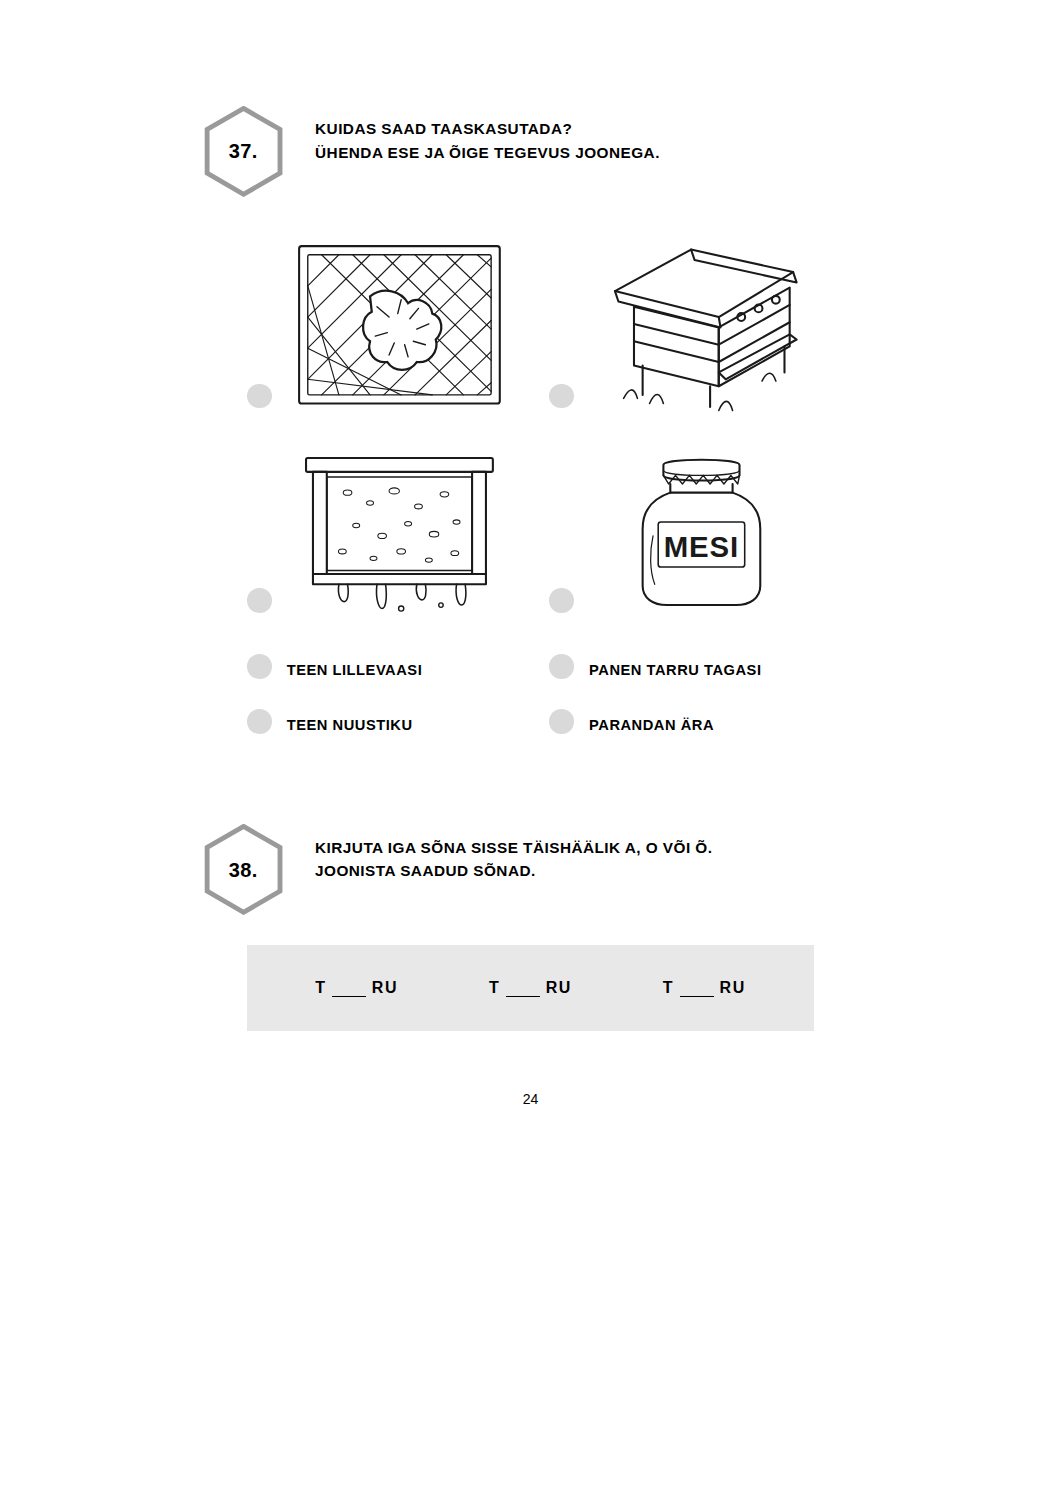37.
Kuidas saad taaskasutada?
Ühenda ese ja õige tegevus joonega.
MESI
Teen lillevaasi
Panen tarru tagasi
Teen nuustiku
Parandan ära
38.
Kirjuta iga sõna sisse täishäälik A, O või Õ.
Joonista saadud sõnad.
T RU T RU T RU
24